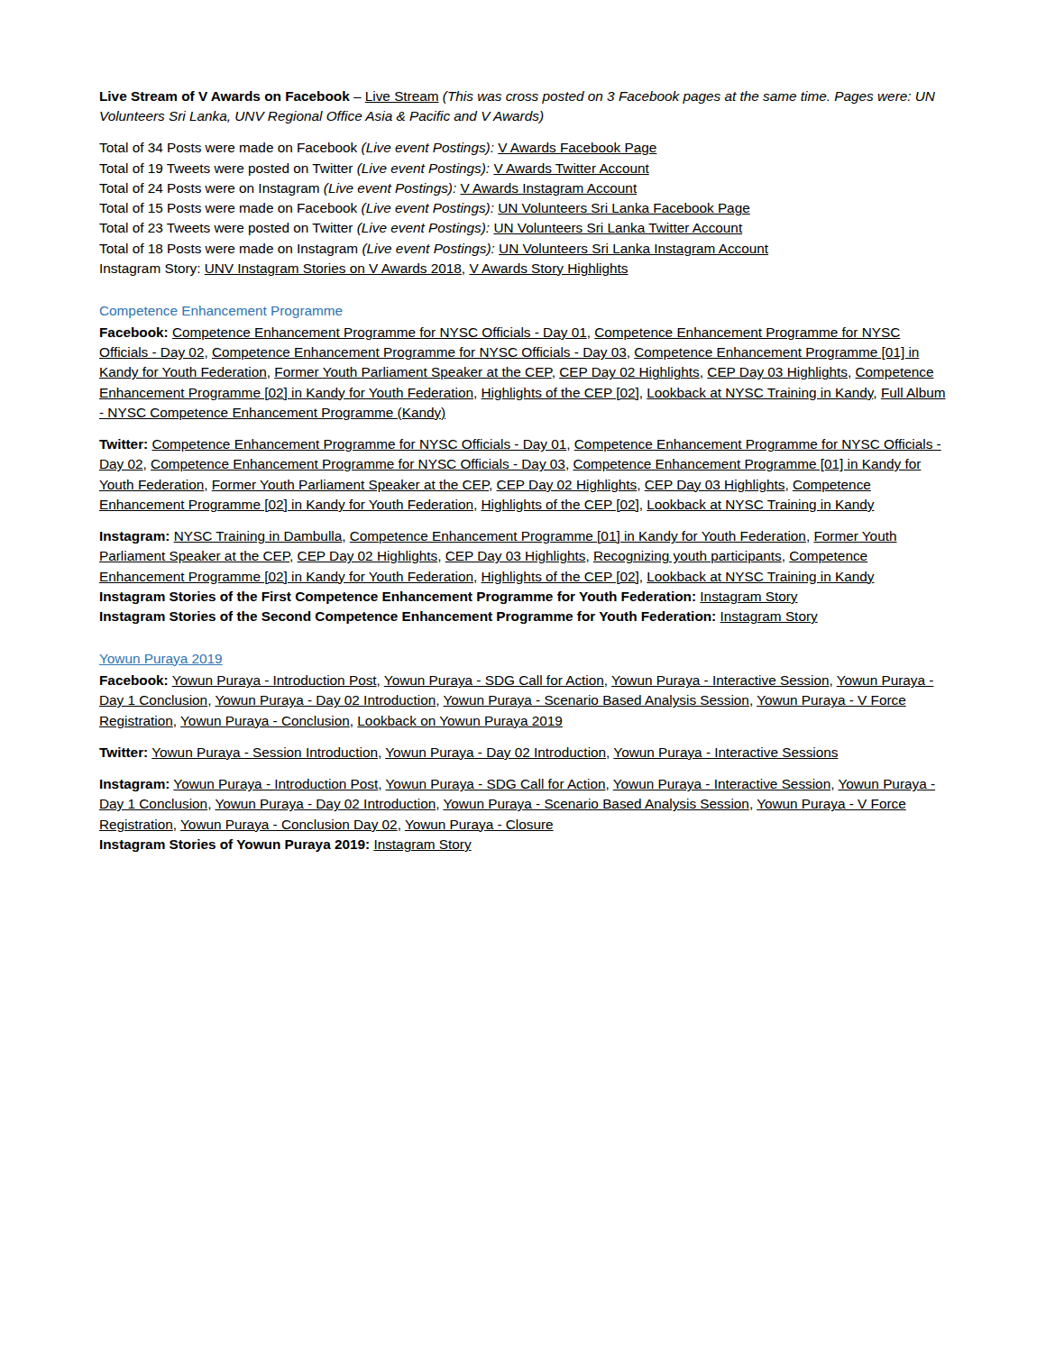Live Stream of V Awards on Facebook – Live Stream (This was cross posted on 3 Facebook pages at the same time. Pages were: UN Volunteers Sri Lanka, UNV Regional Office Asia & Pacific and V Awards)
Total of 34 Posts were made on Facebook (Live event Postings): V Awards Facebook Page
Total of 19 Tweets were posted on Twitter (Live event Postings): V Awards Twitter Account
Total of 24 Posts were on Instagram (Live event Postings): V Awards Instagram Account
Total of 15 Posts were made on Facebook (Live event Postings): UN Volunteers Sri Lanka Facebook Page
Total of 23 Tweets were posted on Twitter (Live event Postings): UN Volunteers Sri Lanka Twitter Account
Total of 18 Posts were made on Instagram (Live event Postings): UN Volunteers Sri Lanka Instagram Account
Instagram Story: UNV Instagram Stories on V Awards 2018, V Awards Story Highlights
Competence Enhancement Programme
Facebook: Competence Enhancement Programme for NYSC Officials - Day 01, Competence Enhancement Programme for NYSC Officials - Day 02, Competence Enhancement Programme for NYSC Officials - Day 03, Competence Enhancement Programme [01] in Kandy for Youth Federation, Former Youth Parliament Speaker at the CEP, CEP Day 02 Highlights, CEP Day 03 Highlights, Competence Enhancement Programme [02] in Kandy for Youth Federation, Highlights of the CEP [02], Lookback at NYSC Training in Kandy, Full Album - NYSC Competence Enhancement Programme (Kandy)
Twitter: Competence Enhancement Programme for NYSC Officials - Day 01, Competence Enhancement Programme for NYSC Officials - Day 02, Competence Enhancement Programme for NYSC Officials - Day 03, Competence Enhancement Programme [01] in Kandy for Youth Federation, Former Youth Parliament Speaker at the CEP, CEP Day 02 Highlights, CEP Day 03 Highlights, Competence Enhancement Programme [02] in Kandy for Youth Federation, Highlights of the CEP [02], Lookback at NYSC Training in Kandy
Instagram: NYSC Training in Dambulla, Competence Enhancement Programme [01] in Kandy for Youth Federation, Former Youth Parliament Speaker at the CEP, CEP Day 02 Highlights, CEP Day 03 Highlights, Recognizing youth participants, Competence Enhancement Programme [02] in Kandy for Youth Federation, Highlights of the CEP [02], Lookback at NYSC Training in Kandy
Instagram Stories of the First Competence Enhancement Programme for Youth Federation: Instagram Story
Instagram Stories of the Second Competence Enhancement Programme for Youth Federation: Instagram Story
Yowun Puraya 2019
Facebook: Yowun Puraya - Introduction Post, Yowun Puraya - SDG Call for Action, Yowun Puraya - Interactive Session, Yowun Puraya - Day 1 Conclusion, Yowun Puraya - Day 02 Introduction, Yowun Puraya - Scenario Based Analysis Session, Yowun Puraya - V Force Registration, Yowun Puraya - Conclusion, Lookback on Yowun Puraya 2019
Twitter: Yowun Puraya - Session Introduction, Yowun Puraya - Day 02 Introduction, Yowun Puraya - Interactive Sessions
Instagram: Yowun Puraya - Introduction Post, Yowun Puraya - SDG Call for Action, Yowun Puraya - Interactive Session, Yowun Puraya - Day 1 Conclusion, Yowun Puraya - Day 02 Introduction, Yowun Puraya - Scenario Based Analysis Session, Yowun Puraya - V Force Registration, Yowun Puraya - Conclusion Day 02, Yowun Puraya - Closure
Instagram Stories of Yowun Puraya 2019: Instagram Story